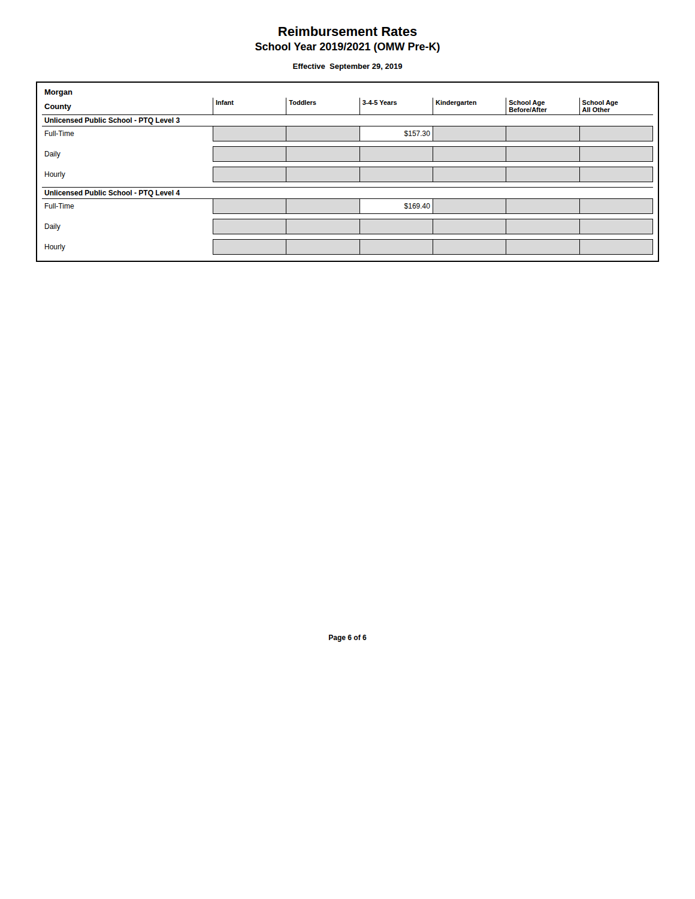Reimbursement Rates
School Year 2019/2021 (OMW Pre-K)
Effective September 29, 2019
| Morgan |
| County | Infant | Toddlers | 3-4-5 Years | Kindergarten | School Age Before/After | School Age All Other |
| Unlicensed Public School - PTQ Level 3 |
| Full-Time | | | $157.30 | | | |
| Daily | | | | | | |
| Hourly | | | | | | |
| Unlicensed Public School - PTQ Level 4 |
| Full-Time | | | $169.40 | | | |
| Daily | | | | | | |
| Hourly | | | | | | |
Page 6 of 6